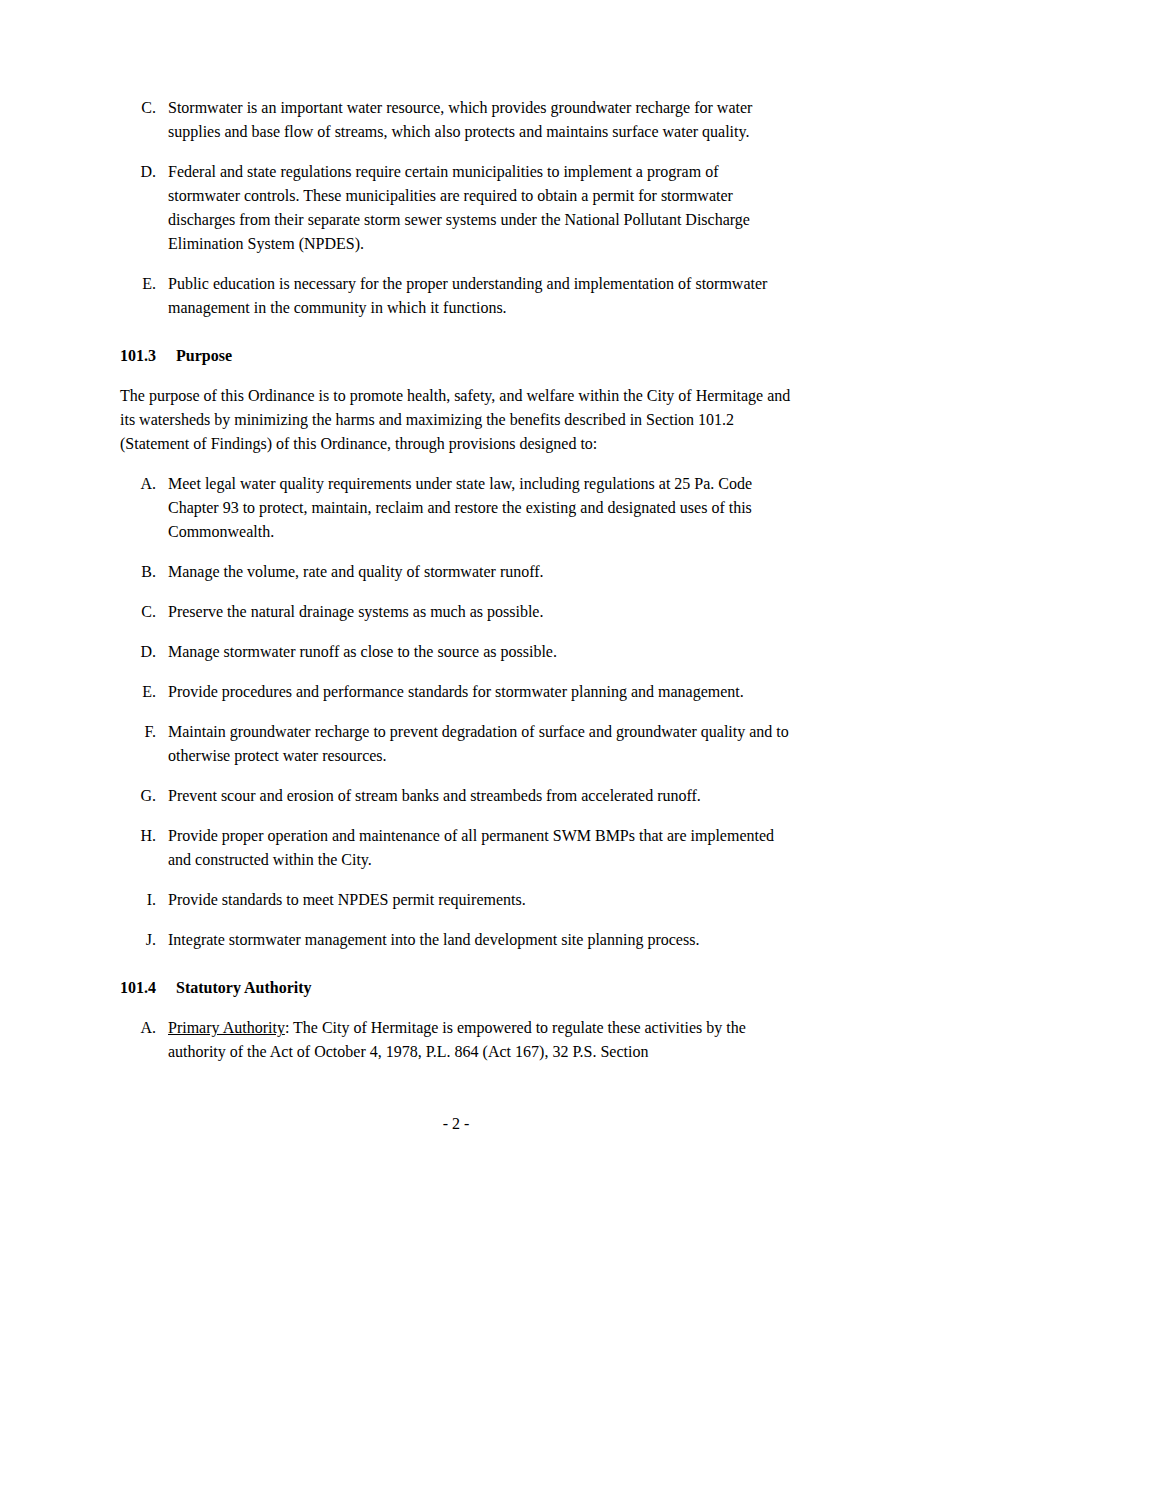Stormwater is an important water resource, which provides groundwater recharge for water supplies and base flow of streams, which also protects and maintains surface water quality.
Federal and state regulations require certain municipalities to implement a program of stormwater controls. These municipalities are required to obtain a permit for stormwater discharges from their separate storm sewer systems under the National Pollutant Discharge Elimination System (NPDES).
Public education is necessary for the proper understanding and implementation of stormwater management in the community in which it functions.
101.3 Purpose
The purpose of this Ordinance is to promote health, safety, and welfare within the City of Hermitage and its watersheds by minimizing the harms and maximizing the benefits described in Section 101.2 (Statement of Findings) of this Ordinance, through provisions designed to:
Meet legal water quality requirements under state law, including regulations at 25 Pa. Code Chapter 93 to protect, maintain, reclaim and restore the existing and designated uses of this Commonwealth.
Manage the volume, rate and quality of stormwater runoff.
Preserve the natural drainage systems as much as possible.
Manage stormwater runoff as close to the source as possible.
Provide procedures and performance standards for stormwater planning and management.
Maintain groundwater recharge to prevent degradation of surface and groundwater quality and to otherwise protect water resources.
Prevent scour and erosion of stream banks and streambeds from accelerated runoff.
Provide proper operation and maintenance of all permanent SWM BMPs that are implemented and constructed within the City.
Provide standards to meet NPDES permit requirements.
Integrate stormwater management into the land development site planning process.
101.4 Statutory Authority
Primary Authority: The City of Hermitage is empowered to regulate these activities by the authority of the Act of October 4, 1978, P.L. 864 (Act 167), 32 P.S. Section
- 2 -